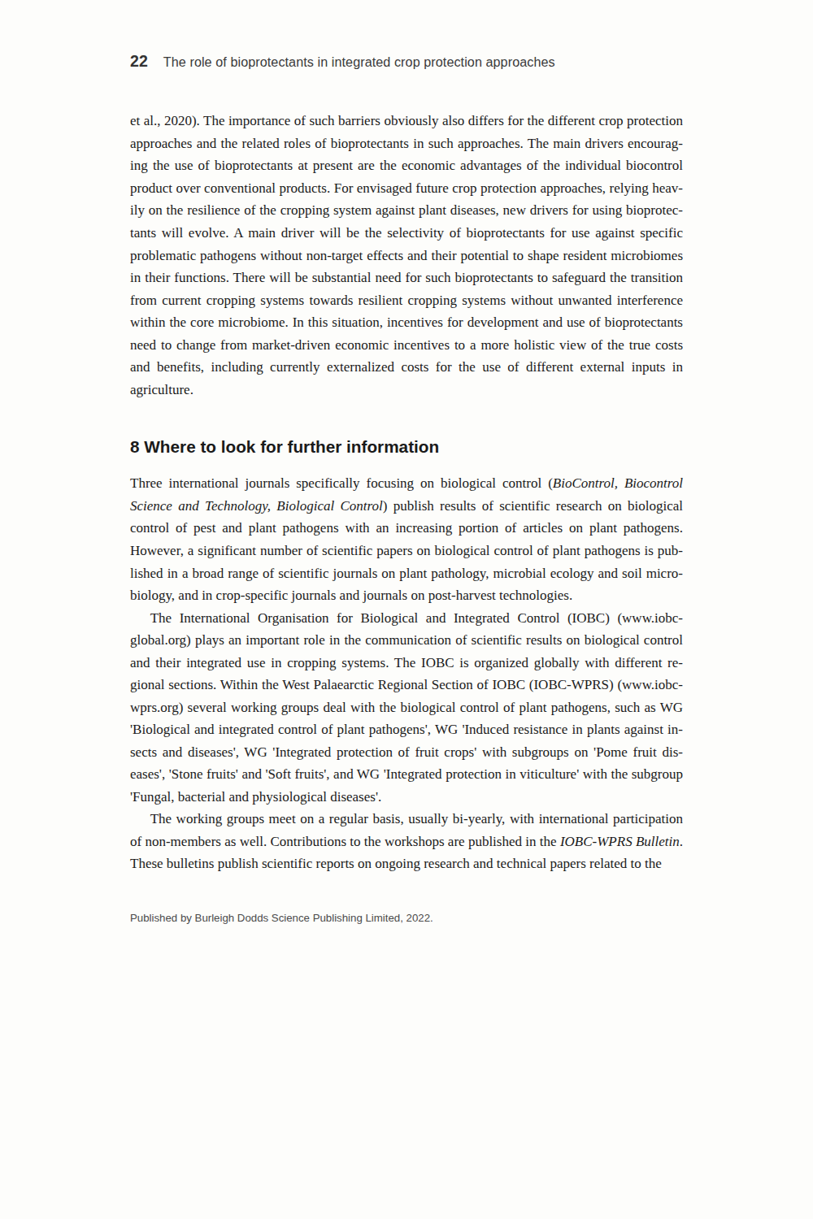22 The role of bioprotectants in integrated crop protection approaches
et al., 2020). The importance of such barriers obviously also differs for the different crop protection approaches and the related roles of bioprotectants in such approaches. The main drivers encouraging the use of bioprotectants at present are the economic advantages of the individual biocontrol product over conventional products. For envisaged future crop protection approaches, relying heavily on the resilience of the cropping system against plant diseases, new drivers for using bioprotectants will evolve. A main driver will be the selectivity of bioprotectants for use against specific problematic pathogens without non-target effects and their potential to shape resident microbiomes in their functions. There will be substantial need for such bioprotectants to safeguard the transition from current cropping systems towards resilient cropping systems without unwanted interference within the core microbiome. In this situation, incentives for development and use of bioprotectants need to change from market-driven economic incentives to a more holistic view of the true costs and benefits, including currently externalized costs for the use of different external inputs in agriculture.
8 Where to look for further information
Three international journals specifically focusing on biological control (BioControl, Biocontrol Science and Technology, Biological Control) publish results of scientific research on biological control of pest and plant pathogens with an increasing portion of articles on plant pathogens. However, a significant number of scientific papers on biological control of plant pathogens is published in a broad range of scientific journals on plant pathology, microbial ecology and soil microbiology, and in crop-specific journals and journals on post-harvest technologies.
The International Organisation for Biological and Integrated Control (IOBC) (www.iobc-global.org) plays an important role in the communication of scientific results on biological control and their integrated use in cropping systems. The IOBC is organized globally with different regional sections. Within the West Palaearctic Regional Section of IOBC (IOBC-WPRS) (www.iobc-wprs.org) several working groups deal with the biological control of plant pathogens, such as WG 'Biological and integrated control of plant pathogens', WG 'Induced resistance in plants against insects and diseases', WG 'Integrated protection of fruit crops' with subgroups on 'Pome fruit diseases', 'Stone fruits' and 'Soft fruits', and WG 'Integrated protection in viticulture' with the subgroup 'Fungal, bacterial and physiological diseases'.
The working groups meet on a regular basis, usually bi-yearly, with international participation of non-members as well. Contributions to the workshops are published in the IOBC-WPRS Bulletin. These bulletins publish scientific reports on ongoing research and technical papers related to the
Published by Burleigh Dodds Science Publishing Limited, 2022.